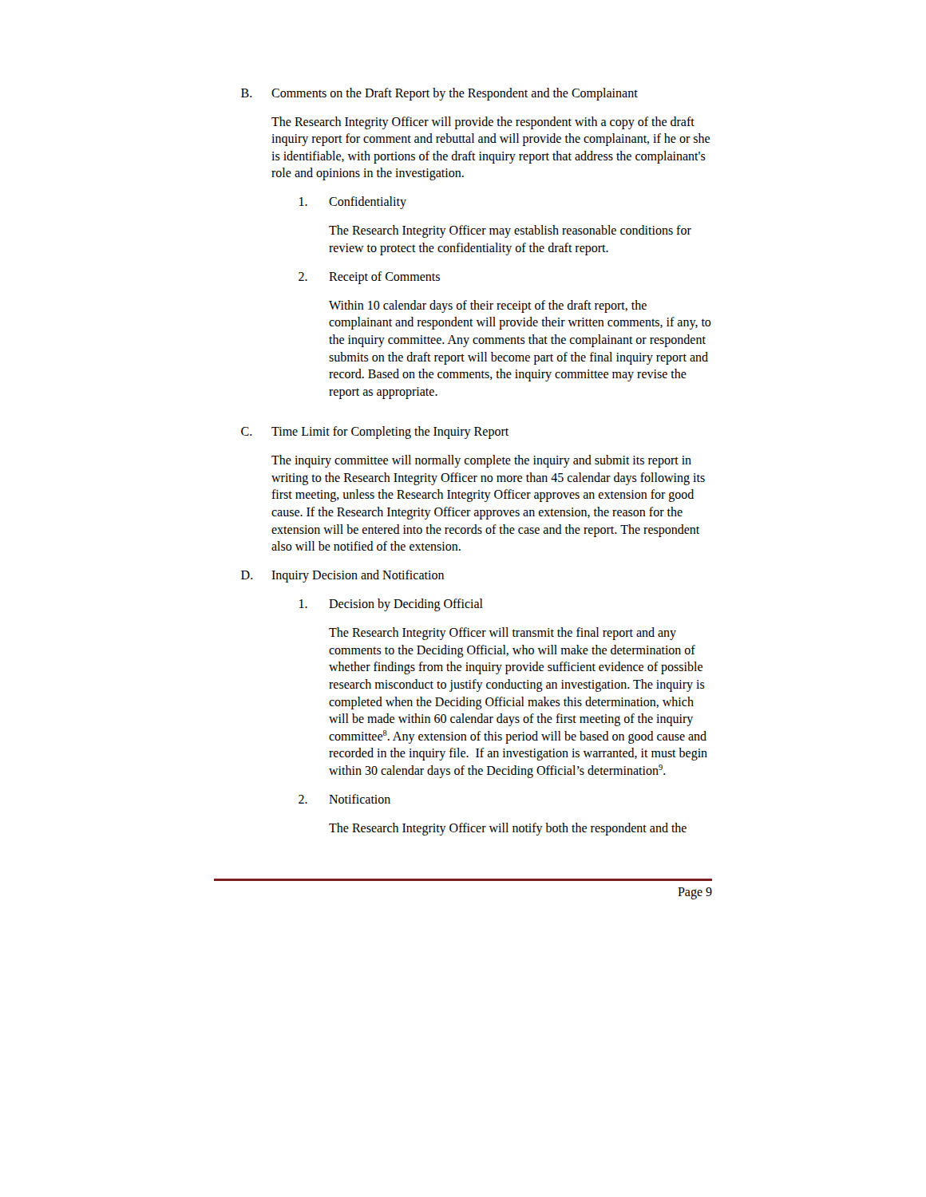B.
Comments on the Draft Report by the Respondent and the Complainant
The Research Integrity Officer will provide the respondent with a copy of the draft inquiry report for comment and rebuttal and will provide the complainant, if he or she is identifiable, with portions of the draft inquiry report that address the complainant's role and opinions in the investigation.
1.
Confidentiality
The Research Integrity Officer may establish reasonable conditions for review to protect the confidentiality of the draft report.
2.
Receipt of Comments
Within 10 calendar days of their receipt of the draft report, the complainant and respondent will provide their written comments, if any, to the inquiry committee. Any comments that the complainant or respondent submits on the draft report will become part of the final inquiry report and record. Based on the comments, the inquiry committee may revise the report as appropriate.
C.
Time Limit for Completing the Inquiry Report
The inquiry committee will normally complete the inquiry and submit its report in writing to the Research Integrity Officer no more than 45 calendar days following its first meeting, unless the Research Integrity Officer approves an extension for good cause. If the Research Integrity Officer approves an extension, the reason for the extension will be entered into the records of the case and the report. The respondent also will be notified of the extension.
D.
Inquiry Decision and Notification
1.
Decision by Deciding Official
The Research Integrity Officer will transmit the final report and any comments to the Deciding Official, who will make the determination of whether findings from the inquiry provide sufficient evidence of possible research misconduct to justify conducting an investigation. The inquiry is completed when the Deciding Official makes this determination, which will be made within 60 calendar days of the first meeting of the inquiry committee8. Any extension of this period will be based on good cause and recorded in the inquiry file. If an investigation is warranted, it must begin within 30 calendar days of the Deciding Official’s determination9.
2.
Notification
The Research Integrity Officer will notify both the respondent and the
Page 9